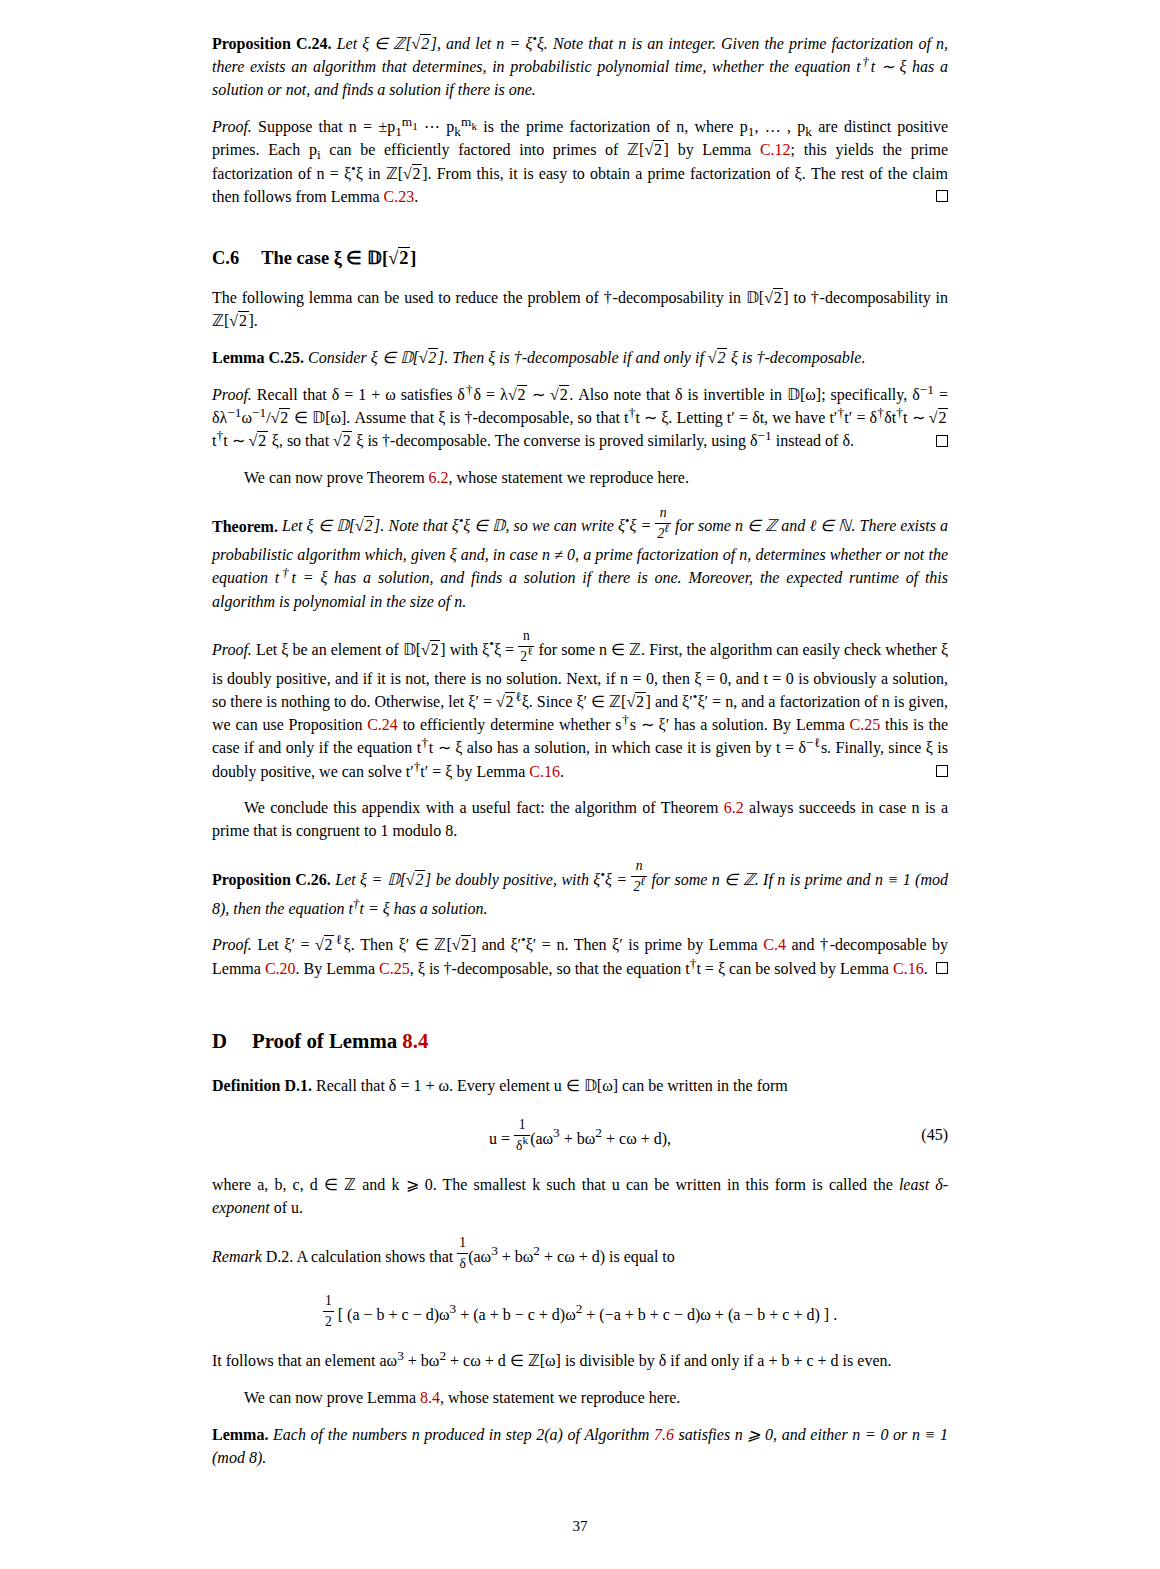Proposition C.24. Let ξ ∈ ℤ[√2], and let n = ξ•ξ. Note that n is an integer. Given the prime factorization of n, there exists an algorithm that determines, in probabilistic polynomial time, whether the equation t†t ∼ ξ has a solution or not, and finds a solution if there is one.
Proof. Suppose that n = ±p1m1 ⋯ pkmk is the prime factorization of n, where p1, … , pk are distinct positive primes. Each pi can be efficiently factored into primes of ℤ[√2] by Lemma C.12; this yields the prime factorization of n = ξ•ξ in ℤ[√2]. From this, it is easy to obtain a prime factorization of ξ. The rest of the claim then follows from Lemma C.23.
C.6 The case ξ ∈ 𝔻[√2]
The following lemma can be used to reduce the problem of †-decomposability in 𝔻[√2] to †-decomposability in ℤ[√2].
Lemma C.25. Consider ξ ∈ 𝔻[√2]. Then ξ is †-decomposable if and only if √2 ξ is †-decomposable.
Proof. Recall that δ = 1 + ω satisfies δ†δ = λ√2 ∼ √2. Also note that δ is invertible in 𝔻[ω]; specifically, δ−1 = δλ−1ω−1/√2 ∈ 𝔻[ω]. Assume that ξ is †-decomposable, so that t†t ∼ ξ. Letting t′ = δt, we have t′†t′ = δ†δt†t ∼ √2t†t ∼ √2 ξ, so that √2 ξ is †-decomposable. The converse is proved similarly, using δ−1 instead of δ.
We can now prove Theorem 6.2, whose statement we reproduce here.
Theorem. Let ξ ∈ 𝔻[√2]. Note that ξ•ξ ∈ 𝔻, so we can write ξ•ξ = n 2ℓ for some n ∈ ℤ and ℓ ∈ ℕ. There exists a probabilistic algorithm which, given ξ and, in case n ≠ 0, a prime factorization of n, determines whether or not the equation t†t = ξ has a solution, and finds a solution if there is one. Moreover, the expected runtime of this algorithm is polynomial in the size of n.
Proof. Let ξ be an element of 𝔻[√2] with ξ•ξ = n 2ℓ for some n ∈ ℤ. First, the algorithm can easily check whether ξ is doubly positive, and if it is not, there is no solution. Next, if n = 0, then ξ = 0, and t = 0 is obviously a solution, so there is nothing to do. Otherwise, let ξ′ = √2ℓξ. Since ξ′ ∈ ℤ[√2] and ξ′•ξ′ = n, and a factorization of n is given, we can use Proposition C.24 to efficiently determine whether s†s ∼ ξ′ has a solution. By Lemma C.25 this is the case if and only if the equation t†t ∼ ξ also has a solution, in which case it is given by t = δ−ℓs. Finally, since ξ is doubly positive, we can solve t′†t′ = ξ by Lemma C.16.
We conclude this appendix with a useful fact: the algorithm of Theorem 6.2 always succeeds in case n is a prime that is congruent to 1 modulo 8.
Proposition C.26. Let ξ = 𝔻[√2] be doubly positive, with ξ•ξ = n 2ℓ for some n ∈ ℤ. If n is prime and n ≡ 1 (mod 8), then the equation t†t = ξ has a solution.
Proof. Let ξ′ = √2ℓξ. Then ξ′ ∈ ℤ[√2] and ξ′•ξ′ = n. Then ξ′ is prime by Lemma C.4 and †-decomposable by Lemma C.20. By Lemma C.25, ξ is †-decomposable, so that the equation t†t = ξ can be solved by Lemma C.16.
DProof of Lemma 8.4
Definition D.1. Recall that δ = 1 + ω. Every element u ∈ 𝔻[ω] can be written in the form
u = 1 δk(aω3 + bω2 + cω + d), (45)
where a, b, c, d ∈ ℤ and k ⩾ 0. The smallest k such that u can be written in this form is called the least δ-exponent of u.
Remark D.2. A calculation shows that 1 δ(aω3 + bω2 + cω + d) is equal to
12 [ (a − b + c − d)ω3 + (a + b − c + d)ω2 + (−a + b + c − d)ω + (a − b + c + d) ] .
It follows that an element aω3 + bω2 + cω + d ∈ ℤ[ω] is divisible by δ if and only if a + b + c + d is even.
We can now prove Lemma 8.4, whose statement we reproduce here.
Lemma. Each of the numbers n produced in step 2(a) of Algorithm 7.6 satisfies n ⩾ 0, and either n = 0 or n ≡ 1 (mod 8).
37